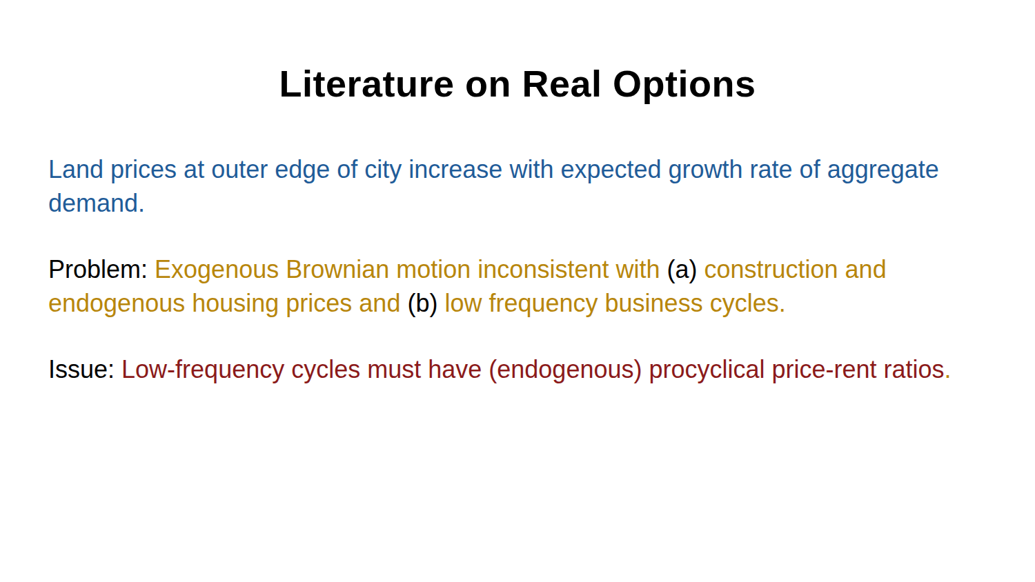Literature on Real Options
Land prices at outer edge of city increase with expected growth rate of aggregate demand.
Problem: Exogenous Brownian motion inconsistent with (a) construction and endogenous housing prices and (b) low frequency business cycles.
Issue: Low-frequency cycles must have (endogenous) procyclical price-rent ratios.